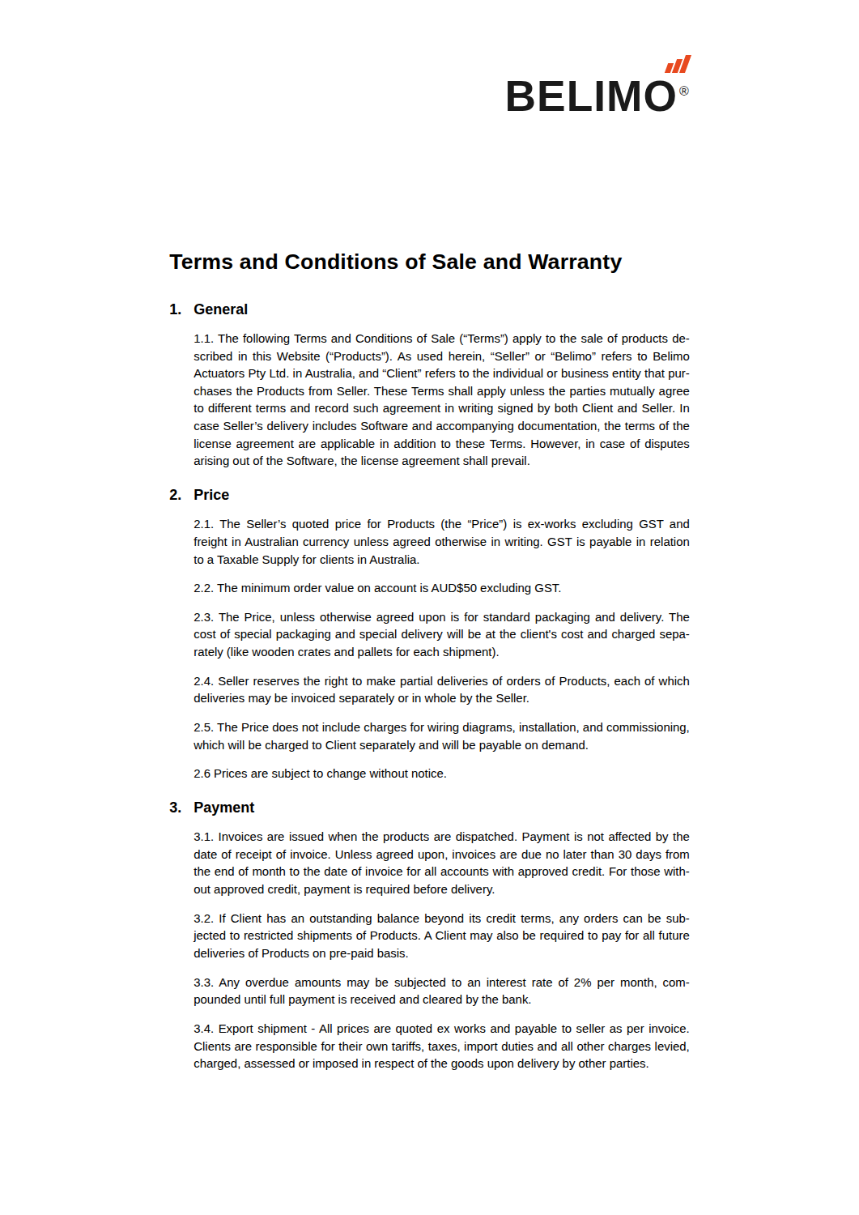BELIMO®
Terms and Conditions of Sale and Warranty
General
1.1. The following Terms and Conditions of Sale (“Terms”) apply to the sale of products described in this Website (“Products”). As used herein, “Seller” or “Belimo” refers to Belimo Actuators Pty Ltd. in Australia, and “Client” refers to the individual or business entity that purchases the Products from Seller. These Terms shall apply unless the parties mutually agree to different terms and record such agreement in writing signed by both Client and Seller. In case Seller’s delivery includes Software and accompanying documentation, the terms of the license agreement are applicable in addition to these Terms. However, in case of disputes arising out of the Software, the license agreement shall prevail.
Price
2.1. The Seller’s quoted price for Products (the “Price”) is ex-works excluding GST and freight in Australian currency unless agreed otherwise in writing. GST is payable in relation to a Taxable Supply for clients in Australia.
2.2. The minimum order value on account is AUD$50 excluding GST.
2.3. The Price, unless otherwise agreed upon is for standard packaging and delivery. The cost of special packaging and special delivery will be at the client's cost and charged separately (like wooden crates and pallets for each shipment).
2.4. Seller reserves the right to make partial deliveries of orders of Products, each of which deliveries may be invoiced separately or in whole by the Seller.
2.5. The Price does not include charges for wiring diagrams, installation, and commissioning, which will be charged to Client separately and will be payable on demand.
2.6 Prices are subject to change without notice.
Payment
3.1. Invoices are issued when the products are dispatched. Payment is not affected by the date of receipt of invoice. Unless agreed upon, invoices are due no later than 30 days from the end of month to the date of invoice for all accounts with approved credit. For those without approved credit, payment is required before delivery.
3.2. If Client has an outstanding balance beyond its credit terms, any orders can be subjected to restricted shipments of Products. A Client may also be required to pay for all future deliveries of Products on pre-paid basis.
3.3. Any overdue amounts may be subjected to an interest rate of 2% per month, compounded until full payment is received and cleared by the bank.
3.4. Export shipment - All prices are quoted ex works and payable to seller as per invoice. Clients are responsible for their own tariffs, taxes, import duties and all other charges levied, charged, assessed or imposed in respect of the goods upon delivery by other parties.